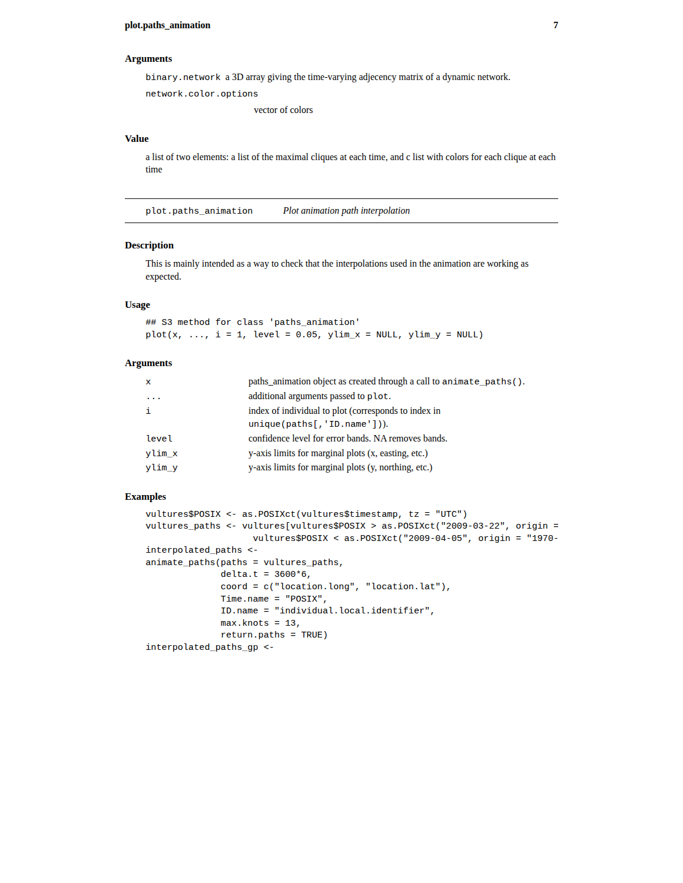plot.paths_animation 7
Arguments
binary.network a 3D array giving the time-varying adjecency matrix of a dynamic network.
network.color.options
vector of colors
Value
a list of two elements: a list of the maximal cliques at each time, and c list with colors for each clique at each time
plot.paths_animation Plot animation path interpolation
Description
This is mainly intended as a way to check that the interpolations used in the animation are working as expected.
Usage
## S3 method for class 'paths_animation'
plot(x, ..., i = 1, level = 0.05, ylim_x = NULL, ylim_y = NULL)
Arguments
x
paths_animation object as created through a call to animate_paths().
...
additional arguments passed to plot.
i
index of individual to plot (corresponds to index in unique(paths[,'ID.name'])).
level
confidence level for error bands. NA removes bands.
ylim_x
y-axis limits for marginal plots (x, easting, etc.)
ylim_y
y-axis limits for marginal plots (y, northing, etc.)
Examples
vultures$POSIX <- as.POSIXct(vultures$timestamp, tz = "UTC")
vultures_paths <- vultures[vultures$POSIX > as.POSIXct("2009-03-22", origin = "1970-01-01") &
                    vultures$POSIX < as.POSIXct("2009-04-05", origin = "1970-01-01"), ]
interpolated_paths <-
animate_paths(paths = vultures_paths,
              delta.t = 3600*6,
              coord = c("location.long", "location.lat"),
              Time.name = "POSIX",
              ID.name = "individual.local.identifier",
              max.knots = 13,
              return.paths = TRUE)
interpolated_paths_gp <-